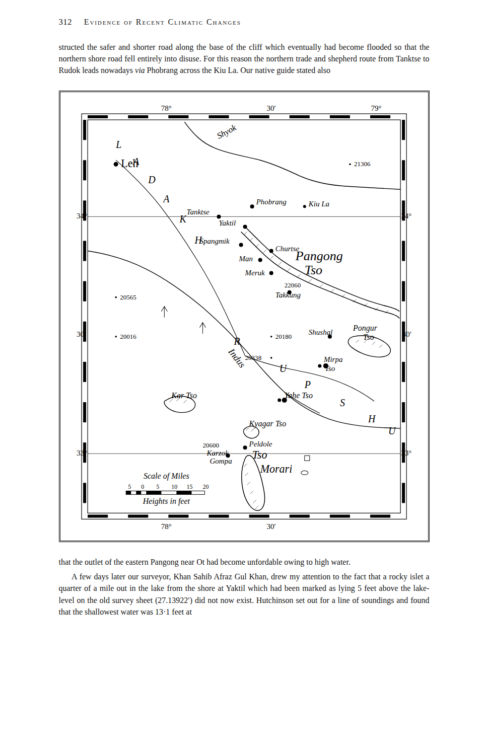312 Evidence of Recent Climatic Changes
structed the safer and shorter road along the base of the cliff which eventually had become flooded so that the northern shore road fell entirely into disuse. For this reason the northern trade and shepherd route from Tanktse to Rudok leads nowadays via Phobrang across the Kiu La. Our native guide stated also
78° 30′ 79° 78° 30′ 34° 34° 30′ 30′ 33° 33° Shyok Indus 21306 20565 20016 20180 20338 22060 20600 Leh Tanktse Phobrang Yaktil Spangmik Churtse Man Meruk Takkung Shushal Kiu La Pangong Tso Pongur Tso Mirpa Tso Kar Tso Yahe Tso Kyagar Tso Peldole Karzok Gompa Tso Morari L A D A K H R U P S H U Scale of Miles 5 0 5 10 15 20 Heights in feet
that the outlet of the eastern Pangong near Ot had become unfordable owing to high water.
A few days later our surveyor, Khan Sahib Afraz Gul Khan, drew my attention to the fact that a rocky islet a quarter of a mile out in the lake from the shore at Yaktil which had been marked as lying 5 feet above the lake-level on the old survey sheet (27.13922′) did not now exist. Hutchinson set out for a line of soundings and found that the shallowest water was 13·1 feet at